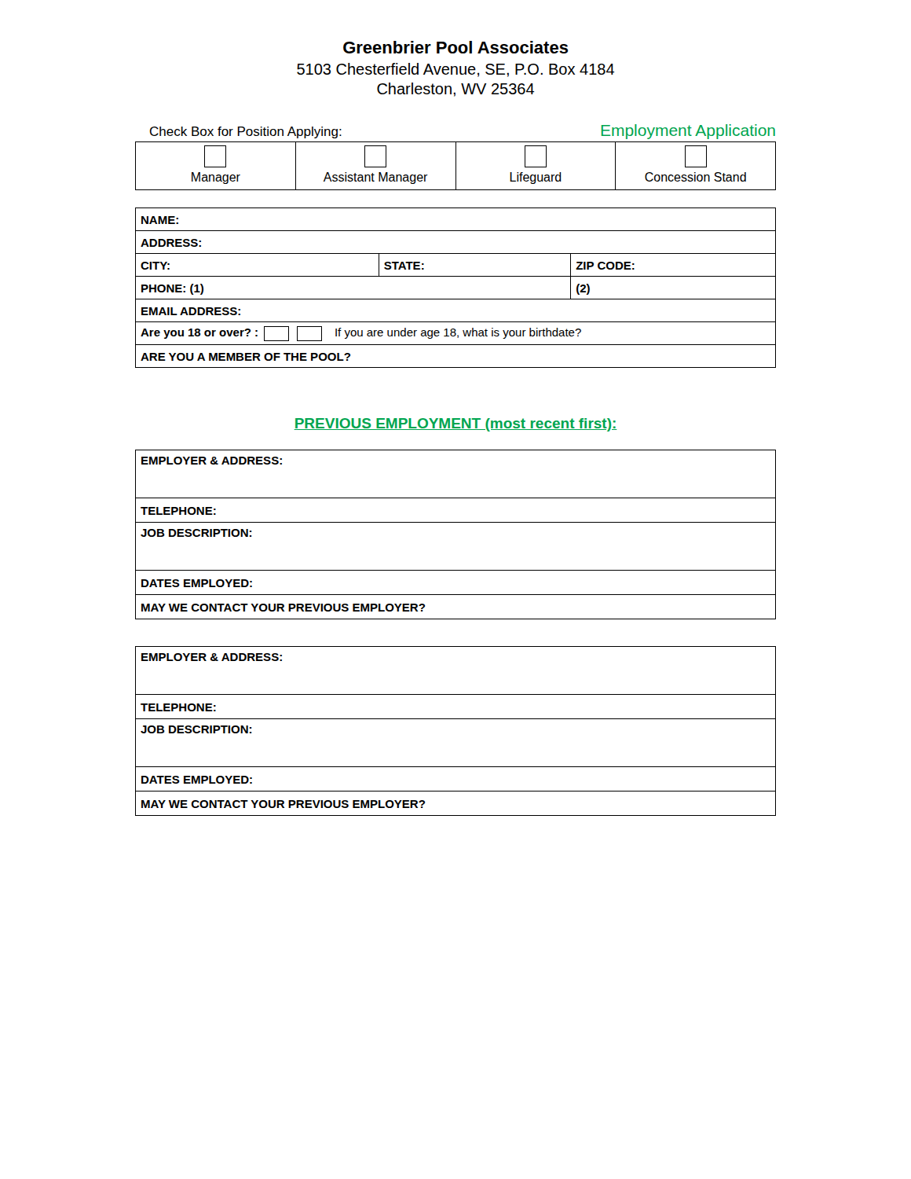Greenbrier Pool Associates
5103 Chesterfield Avenue, SE, P.O. Box 4184
Charleston, WV 25364
Check Box for Position Applying:
Employment Application
| Manager | Assistant Manager | Lifeguard | Concession Stand |
| NAME: |
| ADDRESS: |
| CITY: | STATE: | ZIP CODE: |
| PHONE: (1) | (2) |
| EMAIL ADDRESS: |
| Are you 18 or over? : If you are under age 18, what is your birthdate? |
| ARE YOU A MEMBER OF THE POOL? |
PREVIOUS EMPLOYMENT (most recent first):
| EMPLOYER & ADDRESS: |
| TELEPHONE: |
| JOB DESCRIPTION: |
| DATES EMPLOYED: |
| MAY WE CONTACT YOUR PREVIOUS EMPLOYER? |
| EMPLOYER & ADDRESS: |
| TELEPHONE: |
| JOB DESCRIPTION: |
| DATES EMPLOYED: |
| MAY WE CONTACT YOUR PREVIOUS EMPLOYER? |